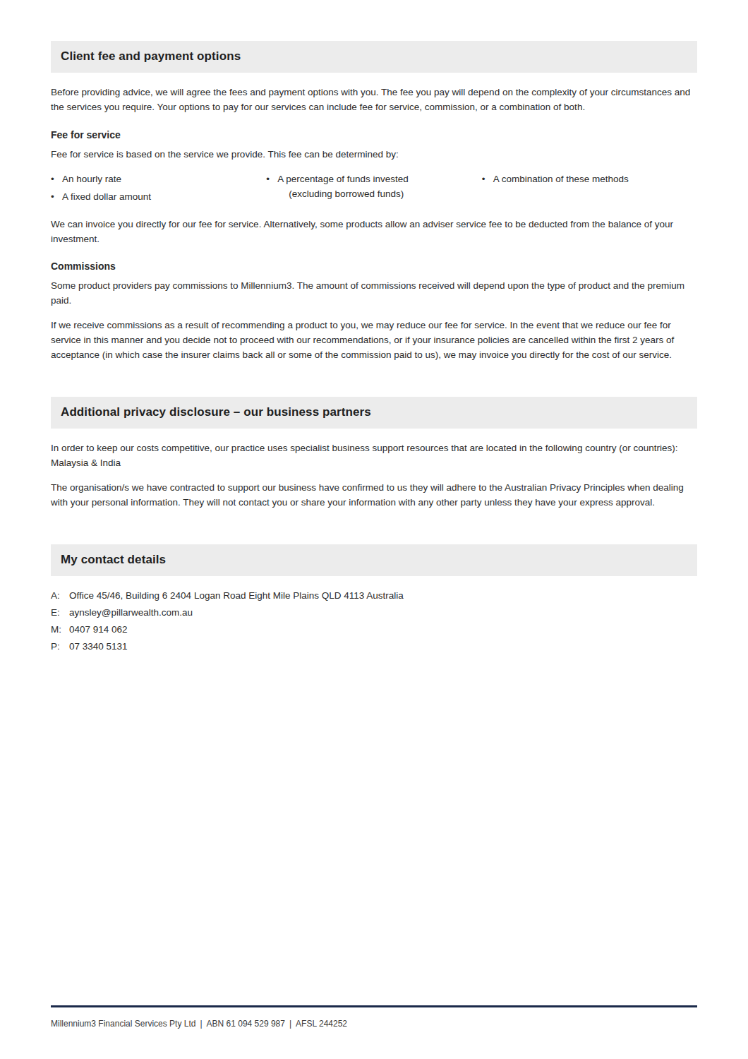Client fee and payment options
Before providing advice, we will agree the fees and payment options with you. The fee you pay will depend on the complexity of your circumstances and the services you require. Your options to pay for our services can include fee for service, commission, or a combination of both.
Fee for service
Fee for service is based on the service we provide. This fee can be determined by:
An hourly rate
A fixed dollar amount
A percentage of funds invested(excluding borrowed funds)
A combination of these methods
We can invoice you directly for our fee for service. Alternatively, some products allow an adviser service fee to be deducted from the balance of your investment.
Commissions
Some product providers pay commissions to Millennium3. The amount of commissions received will depend upon the type of product and the premium paid.
If we receive commissions as a result of recommending a product to you, we may reduce our fee for service. In the event that we reduce our fee for service in this manner and you decide not to proceed with our recommendations, or if your insurance policies are cancelled within the first 2 years of acceptance (in which case the insurer claims back all or some of the commission paid to us), we may invoice you directly for the cost of our service.
Additional privacy disclosure – our business partners
In order to keep our costs competitive, our practice uses specialist business support resources that are located in the following country (or countries): Malaysia & India
The organisation/s we have contracted to support our business have confirmed to us they will adhere to the Australian Privacy Principles when dealing with your personal information. They will not contact you or share your information with any other party unless they have your express approval.
My contact details
A: Office 45/46, Building 6 2404 Logan Road Eight Mile Plains QLD 4113 Australia
E: aynsley@pillarwealth.com.au
M: 0407 914 062
P: 07 3340 5131
Millennium3 Financial Services Pty Ltd|ABN 61 094 529 987|AFSL 244252